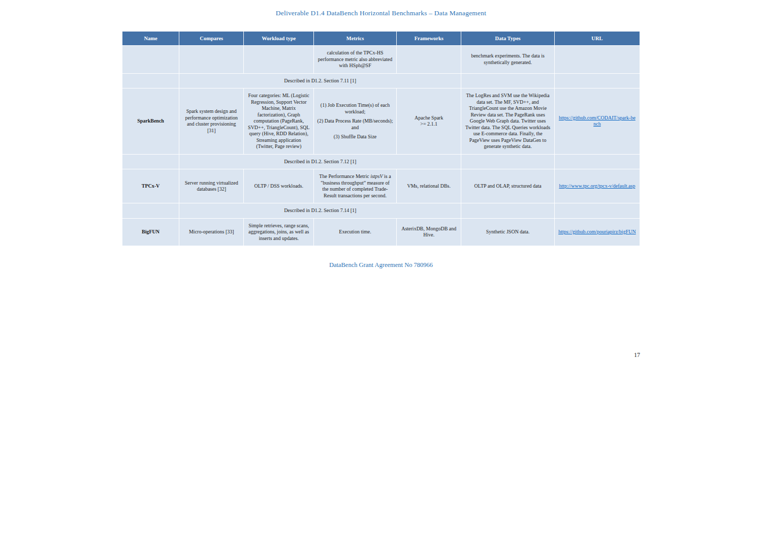Deliverable D1.4 DataBench Horizontal Benchmarks – Data Management
| Name | Compares | Workload type | Metrics | Frameworks | Data Types | URL |
| --- | --- | --- | --- | --- | --- | --- |
| | | | calculation of the TPCx-HS performance metric also abbreviated with HSph@SF | | benchmark experiments. The data is synthetically generated. | |
| | Described in D1.2. Section 7.11 [1] | | |
| SparkBench | Spark system design and performance optimization and cluster provisioning [31] | Four categories: ML (Logistic Regression, Support Vector Machine, Matrix factorization), Graph computation (PageRank, SVD++, TriangleCount), SQL query (Hive, RDD Relation), Streaming application (Twitter, Page review) | (1) Job Execution Time(s) of each workload; (2) Data Process Rate (MB/seconds); and (3) Shuffle Data Size | Apache Spark >= 2.1.1 | The LogRes and SVM use the Wikipedia data set. The MF, SVD++, and TriangleCount use the Amazon Movie Review data set. The PageRank uses Google Web Graph data. Twitter uses Twitter data. The SQL Queries workloads use E-commerce data. Finally, the PageView uses PageView DataGen to generate synthetic data. | https://github.com/CODAIT/spark-bench |
| | Described in D1.2. Section 7.12 [1] | | |
| TPCx-V | Server running virtualized databases [32] | OLTP / DSS workloads. | The Performance Metric istpsV is a "business throughput” measure of the number of completed Trade-Result transactions per second. | VMs, relational DBs. | OLTP and OLAP, structured data | http://www.tpc.org/tpcx-v/default.asp |
| | Described in D1.2. Section 7.14 [1] | | |
| BigFUN | Micro-operations [33] | Simple retrieves, range scans, aggregations, joins, as well as inserts and updates. | Execution time. | AsterixDB, MongoDB and Hive. | Synthetic JSON data. | https://github.com/pouriapirz/bigFUN |
DataBench Grant Agreement No 780966
17